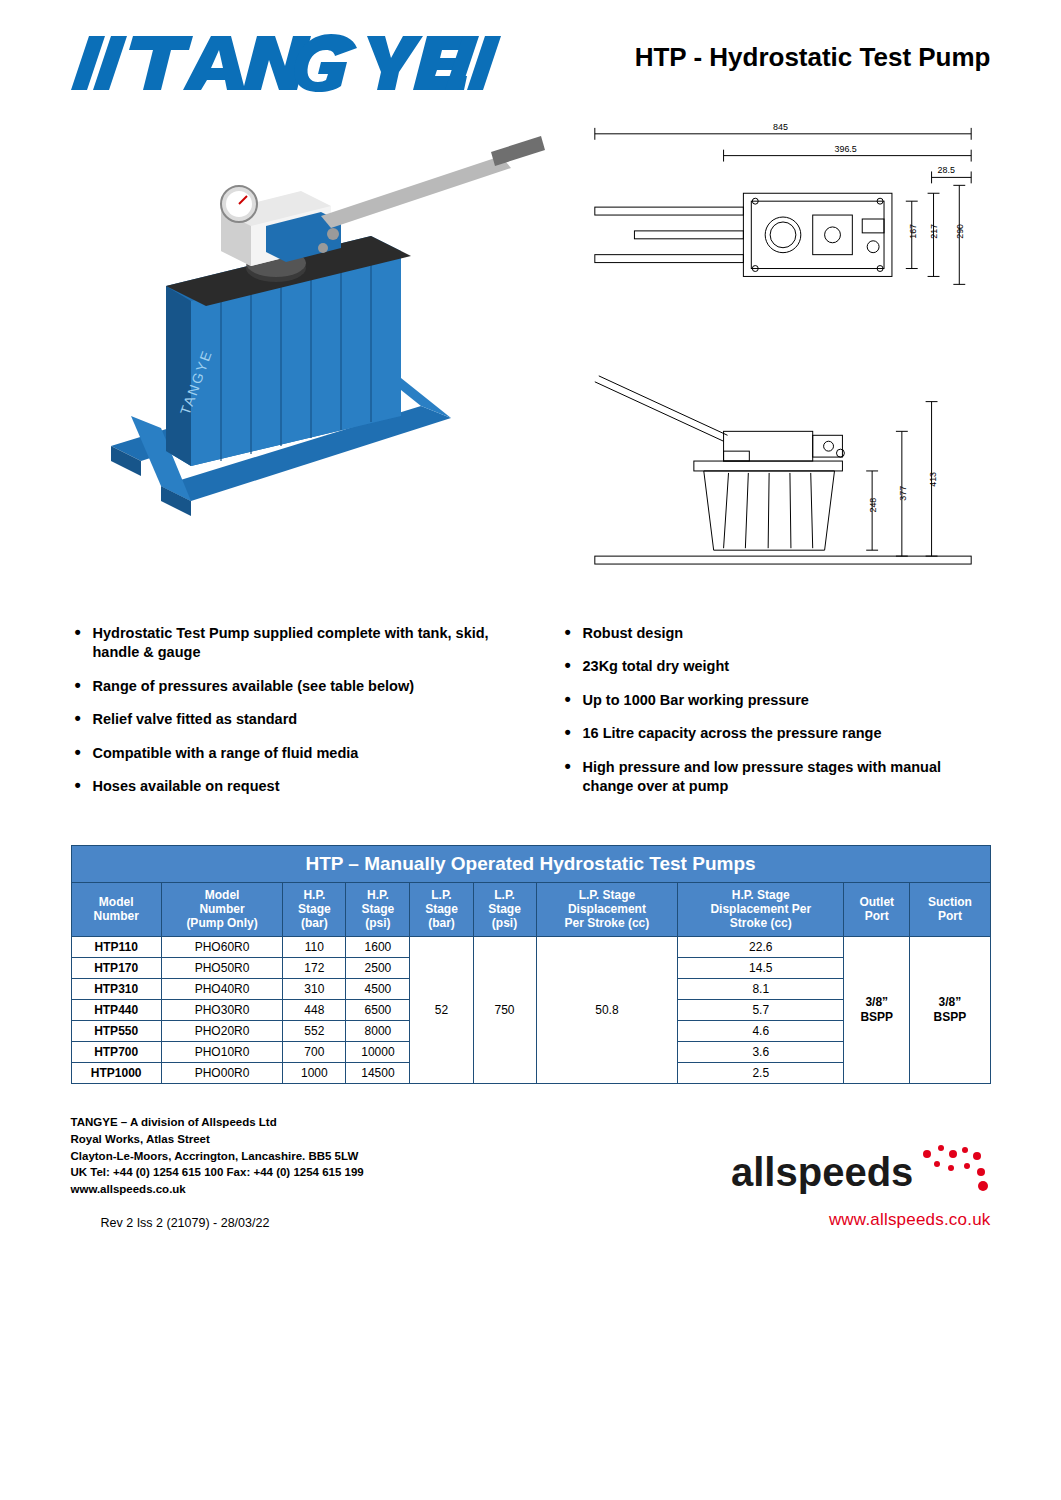HTP - Hydrostatic Test Pump
TANGYE
845 396.5 28.5 167 217 290 248 377 413
Hydrostatic Test Pump supplied complete with tank, skid, handle & gauge
Range of pressures available (see table below)
Relief valve fitted as standard
Compatible with a range of fluid media
Hoses available on request
Robust design
23Kg total dry weight
Up to 1000 Bar working pressure
16 Litre capacity across the pressure range
High pressure and low pressure stages with manual change over at pump
HTP – Manually Operated Hydrostatic Test Pumps
| Model Number | Model Number (Pump Only) | H.P. Stage (bar) | H.P. Stage (psi) | L.P. Stage (bar) | L.P. Stage (psi) | L.P. Stage Displacement Per Stroke (cc) | H.P. Stage Displacement Per Stroke (cc) | Outlet Port | Suction Port |
| --- | --- | --- | --- | --- | --- | --- | --- | --- | --- |
| HTP110 | PHO60R0 | 110 | 1600 | 52 | 750 | 50.8 | 22.6 | 3/8” BSPP | 3/8” BSPP |
| HTP170 | PHO50R0 | 172 | 2500 | 14.5 |
| HTP310 | PHO40R0 | 310 | 4500 | 8.1 |
| HTP440 | PHO30R0 | 448 | 6500 | 5.7 |
| HTP550 | PHO20R0 | 552 | 8000 | 4.6 |
| HTP700 | PHO10R0 | 700 | 10000 | 3.6 |
| HTP1000 | PHO00R0 | 1000 | 14500 | 2.5 |
TANGYE – A division of Allspeeds Ltd
Royal Works, Atlas Street
Clayton-Le-Moors, Accrington, Lancashire. BB5 5LW
UK Tel: +44 (0) 1254 615 100 Fax: +44 (0) 1254 615 199
www.allspeeds.co.uk
Rev 2 Iss 2 (21079) - 28/03/22
allspeeds
www.allspeeds.co.uk